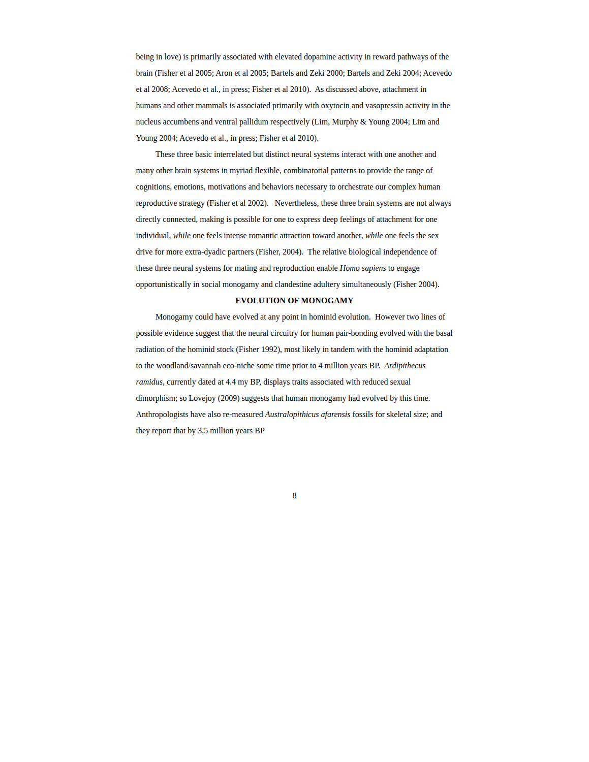being in love) is primarily associated with elevated dopamine activity in reward pathways of the brain (Fisher et al 2005; Aron et al 2005; Bartels and Zeki 2000; Bartels and Zeki 2004; Acevedo et al 2008; Acevedo et al., in press; Fisher et al 2010). As discussed above, attachment in humans and other mammals is associated primarily with oxytocin and vasopressin activity in the nucleus accumbens and ventral pallidum respectively (Lim, Murphy & Young 2004; Lim and Young 2004; Acevedo et al., in press; Fisher et al 2010).
These three basic interrelated but distinct neural systems interact with one another and many other brain systems in myriad flexible, combinatorial patterns to provide the range of cognitions, emotions, motivations and behaviors necessary to orchestrate our complex human reproductive strategy (Fisher et al 2002). Nevertheless, these three brain systems are not always directly connected, making is possible for one to express deep feelings of attachment for one individual, while one feels intense romantic attraction toward another, while one feels the sex drive for more extra-dyadic partners (Fisher, 2004). The relative biological independence of these three neural systems for mating and reproduction enable Homo sapiens to engage opportunistically in social monogamy and clandestine adultery simultaneously (Fisher 2004).
EVOLUTION OF MONOGAMY
Monogamy could have evolved at any point in hominid evolution. However two lines of possible evidence suggest that the neural circuitry for human pair-bonding evolved with the basal radiation of the hominid stock (Fisher 1992), most likely in tandem with the hominid adaptation to the woodland/savannah eco-niche some time prior to 4 million years BP. Ardipithecus ramidus, currently dated at 4.4 my BP, displays traits associated with reduced sexual dimorphism; so Lovejoy (2009) suggests that human monogamy had evolved by this time. Anthropologists have also re-measured Australopithicus afarensis fossils for skeletal size; and they report that by 3.5 million years BP
8